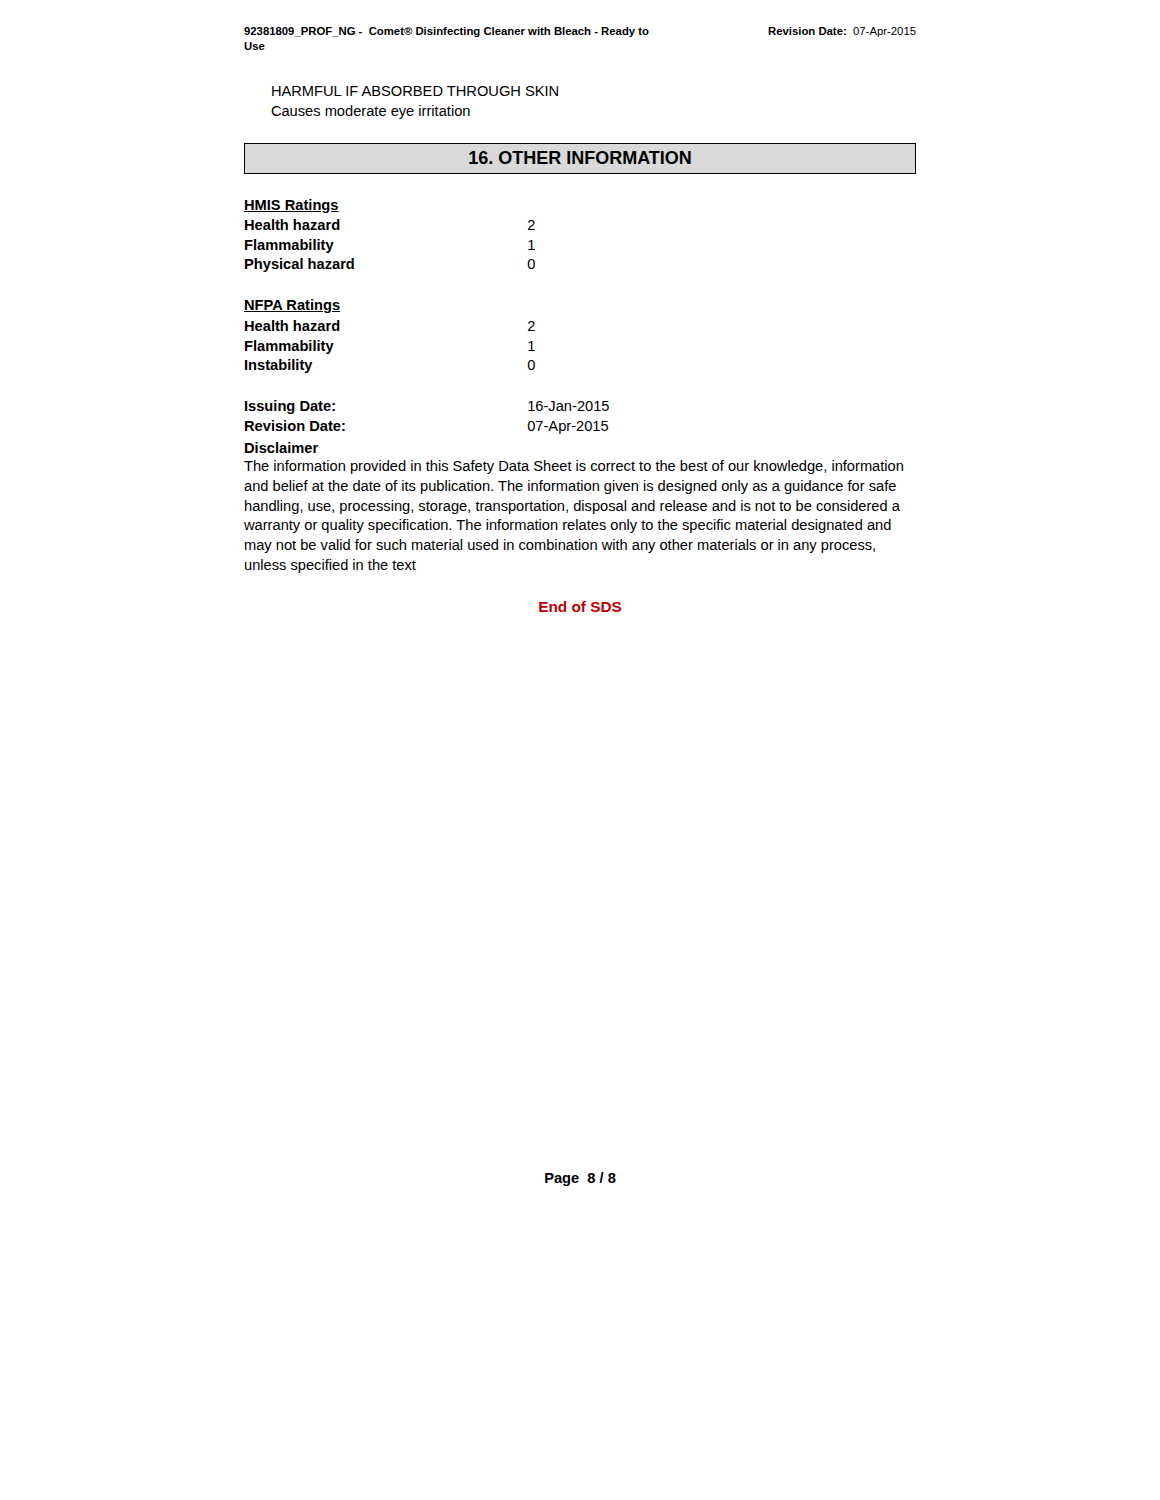92381809_PROF_NG - Comet® Disinfecting Cleaner with Bleach - Ready to Use
Revision Date: 07-Apr-2015
HARMFUL IF ABSORBED THROUGH SKIN
Causes moderate eye irritation
16. OTHER INFORMATION
HMIS Ratings
| Health hazard | 2 |
| Flammability | 1 |
| Physical hazard | 0 |
NFPA Ratings
| Health hazard | 2 |
| Flammability | 1 |
| Instability | 0 |
| Issuing Date: | 16-Jan-2015 |
| Revision Date: | 07-Apr-2015 |
Disclaimer
The information provided in this Safety Data Sheet is correct to the best of our knowledge, information and belief at the date of its publication. The information given is designed only as a guidance for safe handling, use, processing, storage, transportation, disposal and release and is not to be considered a warranty or quality specification. The information relates only to the specific material designated and may not be valid for such material used in combination with any other materials or in any process, unless specified in the text
End of SDS
Page 8 / 8